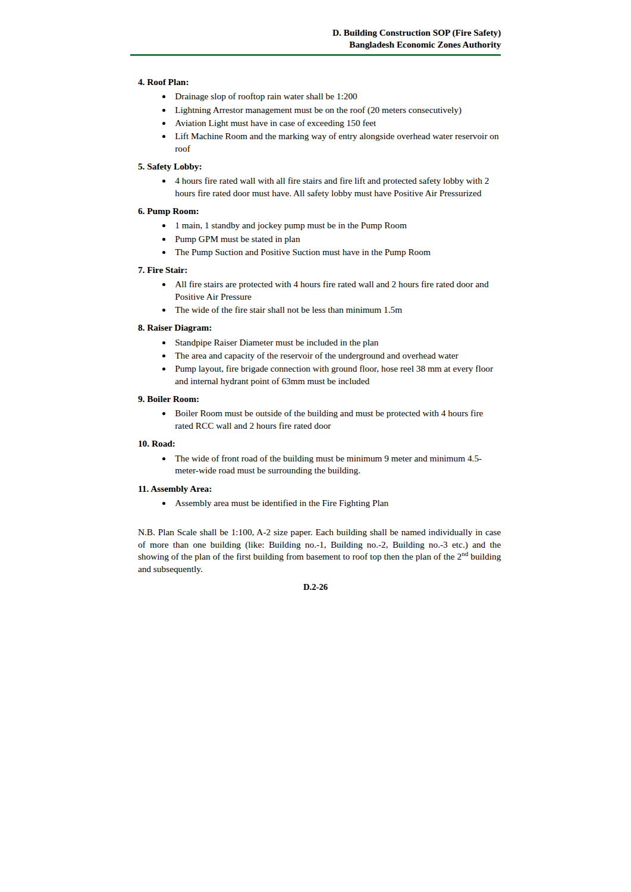D. Building Construction SOP (Fire Safety) Bangladesh Economic Zones Authority
4. Roof Plan:
Drainage slop of rooftop rain water shall be 1:200
Lightning Arrestor management must be on the roof (20 meters consecutively)
Aviation Light must have in case of exceeding 150 feet
Lift Machine Room and the marking way of entry alongside overhead water reservoir on roof
5. Safety Lobby:
4 hours fire rated wall with all fire stairs and fire lift and protected safety lobby with 2 hours fire rated door must have. All safety lobby must have Positive Air Pressurized
6. Pump Room:
1 main, 1 standby and jockey pump must be in the Pump Room
Pump GPM must be stated in plan
The Pump Suction and Positive Suction must have in the Pump Room
7. Fire Stair:
All fire stairs are protected with 4 hours fire rated wall and 2 hours fire rated door and Positive Air Pressure
The wide of the fire stair shall not be less than minimum 1.5m
8. Raiser Diagram:
Standpipe Raiser Diameter must be included in the plan
The area and capacity of the reservoir of the underground and overhead water
Pump layout, fire brigade connection with ground floor, hose reel 38 mm at every floor and internal hydrant point of 63mm must be included
9. Boiler Room:
Boiler Room must be outside of the building and must be protected with 4 hours fire rated RCC wall and 2 hours fire rated door
10. Road:
The wide of front road of the building must be minimum 9 meter and minimum 4.5-meter-wide road must be surrounding the building.
11. Assembly Area:
Assembly area must be identified in the Fire Fighting Plan
N.B. Plan Scale shall be 1:100, A-2 size paper. Each building shall be named individually in case of more than one building (like: Building no.-1, Building no.-2, Building no.-3 etc.) and the showing of the plan of the first building from basement to roof top then the plan of the 2nd building and subsequently.
D.2-26